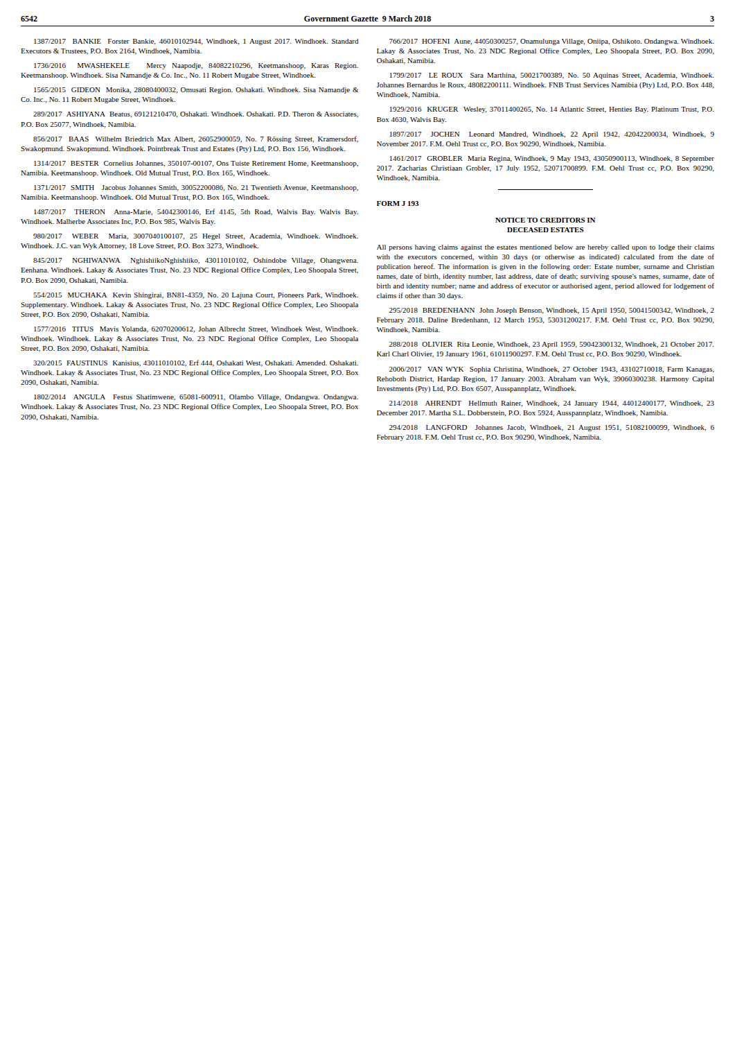6542
Government Gazette 9 March 2018
3
1387/2017 BANKIE Forster Bankie, 46010102944, Windhoek, 1 August 2017. Windhoek. Standard Executors & Trustees, P.O. Box 2164, Windhoek, Namibia.
1736/2016 MWASHEKELE Mercy Naapodje, 84082210296, Keetmanshoop, Karas Region. Keetmanshoop. Windhoek. Sisa Namandje & Co. Inc., No. 11 Robert Mugabe Street, Windhoek.
1565/2015 GIDEON Monika, 28080400032, Omusati Region. Oshakati. Windhoek. Sisa Namandje & Co. Inc., No. 11 Robert Mugabe Street, Windhoek.
289/2017 ASHIYANA Beatus, 69121210470, Oshakati. Windhoek. Oshakati. P.D. Theron & Associates, P.O. Box 25077, Windhoek, Namibia.
856/2017 BAAS Wilhelm Briedrich Max Albert, 26052900059, No. 7 Rössing Street, Kramersdorf, Swakopmund. Swakopmund. Windhoek. Pointbreak Trust and Estates (Pty) Ltd, P.O. Box 156, Windhoek.
1314/2017 BESTER Cornelius Johannes, 350107-00107, Ons Tuiste Retirement Home, Keetmanshoop, Namibia. Keetmanshoop. Windhoek. Old Mutual Trust, P.O. Box 165, Windhoek.
1371/2017 SMITH Jacobus Johannes Smith, 30052200086, No. 21 Twentieth Avenue, Keetmanshoop, Namibia. Keetmanshoop. Windhoek. Old Mutual Trust, P.O. Box 165, Windhoek.
1487/2017 THERON Anna-Marie, 54042300146, Erf 4145, 5th Road, Walvis Bay. Walvis Bay. Windhoek. Malherbe Associates Inc, P.O. Box 985, Walvis Bay.
980/2017 WEBER Maria, 3007040100107, 25 Hegel Street, Academia, Windhoek. Windhoek. Windhoek. J.C. van Wyk Attorney, 18 Love Street, P.O. Box 3273, Windhoek.
845/2017 NGHIWANWA NghishiikoNghishiiko, 43011010102, Oshindobe Village, Ohangwena. Eenhana. Windhoek. Lakay & Associates Trust, No. 23 NDC Regional Office Complex, Leo Shoopala Street, P.O. Box 2090, Oshakati, Namibia.
554/2015 MUCHAKA Kevin Shingirai, BN81-4359, No. 20 Lajuna Court, Pioneers Park, Windhoek. Supplementary. Windhoek. Lakay & Associates Trust, No. 23 NDC Regional Office Complex, Leo Shoopala Street, P.O. Box 2090, Oshakati, Namibia.
1577/2016 TITUS Mavis Yolanda, 62070200612, Johan Albrecht Street, Windhoek West, Windhoek. Windhoek. Windhoek. Lakay & Associates Trust, No. 23 NDC Regional Office Complex, Leo Shoopala Street, P.O. Box 2090, Oshakati, Namibia.
320/2015 FAUSTINUS Kanisius, 43011010102, Erf 444, Oshakati West, Oshakati. Amended. Oshakati. Windhoek. Lakay & Associates Trust, No. 23 NDC Regional Office Complex, Leo Shoopala Street, P.O. Box 2090, Oshakati, Namibia.
1802/2014 ANGULA Festus Shatimwene, 65081-600911, Olambo Village, Ondangwa. Ondangwa. Windhoek. Lakay & Associates Trust, No. 23 NDC Regional Office Complex, Leo Shoopala Street, P.O. Box 2090, Oshakati, Namibia.
766/2017 HOFENI Aune, 44050300257, Onamulunga Village, Oniipa, Oshikoto. Ondangwa. Windhoek. Lakay & Associates Trust, No. 23 NDC Regional Office Complex, Leo Shoopala Street, P.O. Box 2090, Oshakati, Namibia.
1799/2017 LE ROUX Sara Marthina, 50021700389, No. 50 Aquinas Street, Academia, Windhoek. Johannes Bernardus le Roux, 48082200111. Windhoek. FNB Trust Services Namibia (Pty) Ltd, P.O. Box 448, Windhoek, Namibia.
1929/2016 KRUGER Wesley, 37011400265, No. 14 Atlantic Street, Henties Bay. Platinum Trust, P.O. Box 4630, Walvis Bay.
1897/2017 JOCHEN Leonard Mandred, Windhoek, 22 April 1942, 42042200034, Windhoek, 9 November 2017. F.M. Oehl Trust cc, P.O. Box 90290, Windhoek, Namibia.
1461/2017 GROBLER Maria Regina, Windhoek, 9 May 1943, 43050900113, Windhoek, 8 September 2017. Zacharias Christiaan Grobler, 17 July 1952, 52071700899. F.M. Oehl Trust cc, P.O. Box 90290, Windhoek, Namibia.
FORM J 193
NOTICE TO CREDITORS IN
DECEASED ESTATES
All persons having claims against the estates mentioned below are hereby called upon to lodge their claims with the executors concerned, within 30 days (or otherwise as indicated) calculated from the date of publication hereof. The information is given in the following order: Estate number, surname and Christian names, date of birth, identity number, last address, date of death; surviving spouse's names, surname, date of birth and identity number; name and address of executor or authorised agent, period allowed for lodgement of claims if other than 30 days.
295/2018 BREDENHANN John Joseph Benson, Windhoek, 15 April 1950, 50041500342, Windhoek, 2 February 2018. Daline Bredenhann, 12 March 1953, 53031200217. F.M. Oehl Trust cc, P.O. Box 90290, Windhoek, Namibia.
288/2018 OLIVIER Rita Leonie, Windhoek, 23 April 1959, 59042300132, Windhoek, 21 October 2017. Karl Charl Olivier, 19 January 1961, 61011900297. F.M. Oehl Trust cc, P.O. Box 90290, Windhoek.
2006/2017 VAN WYK Sophia Christina, Windhoek, 27 October 1943, 43102710018, Farm Kanagas, Rehoboth District, Hardap Region, 17 January 2003. Abraham van Wyk, 39060300238. Harmony Capital Investments (Pty) Ltd, P.O. Box 6507, Ausspannplatz, Windhoek.
214/2018 AHRENDT Hellmuth Rainer, Windhoek, 24 January 1944, 44012400177, Windhoek, 23 December 2017. Martha S.L. Dobberstein, P.O. Box 5924, Ausspannplatz, Windhoek, Namibia.
294/2018 LANGFORD Johannes Jacob, Windhoek, 21 August 1951, 51082100099, Windhoek, 6 February 2018. F.M. Oehl Trust cc, P.O. Box 90290, Windhoek, Namibia.